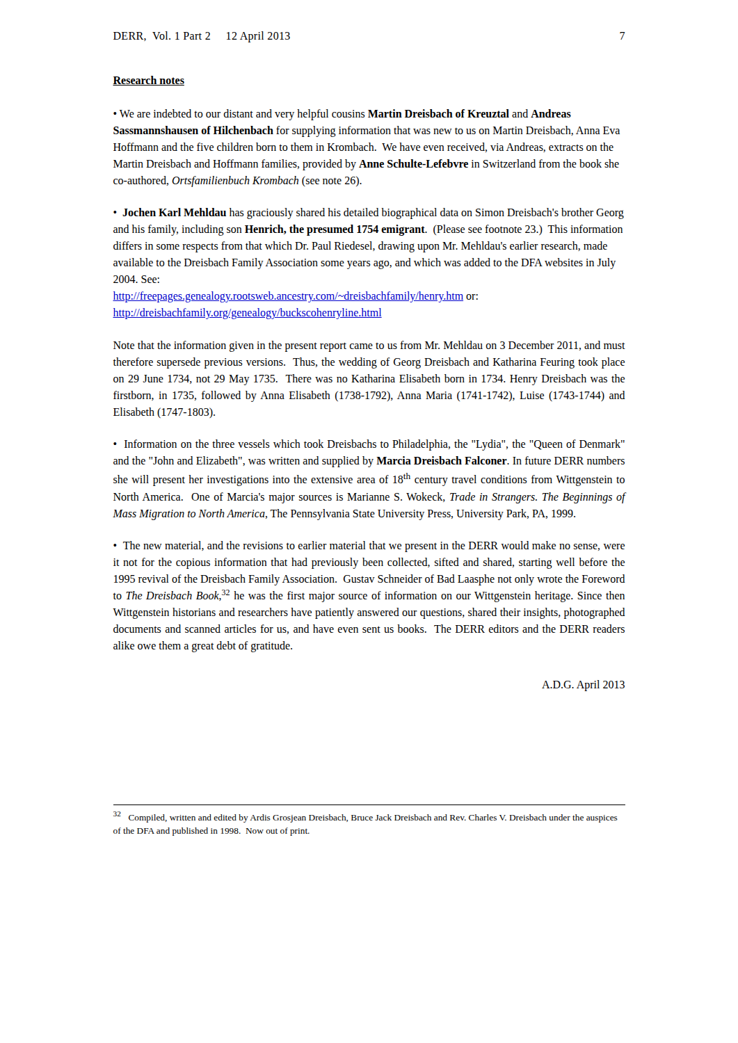DERR, Vol. 1 Part 2 12 April 2013 7
Research notes
• We are indebted to our distant and very helpful cousins Martin Dreisbach of Kreuztal and Andreas Sassmannshausen of Hilchenbach for supplying information that was new to us on Martin Dreisbach, Anna Eva Hoffmann and the five children born to them in Krombach. We have even received, via Andreas, extracts on the Martin Dreisbach and Hoffmann families, provided by Anne Schulte-Lefebvre in Switzerland from the book she co-authored, Ortsfamilienbuch Krombach (see note 26).
• Jochen Karl Mehldau has graciously shared his detailed biographical data on Simon Dreisbach's brother Georg and his family, including son Henrich, the presumed 1754 emigrant. (Please see footnote 23.) This information differs in some respects from that which Dr. Paul Riedesel, drawing upon Mr. Mehldau's earlier research, made available to the Dreisbach Family Association some years ago, and which was added to the DFA websites in July 2004. See:
http://freepages.genealogy.rootsweb.ancestry.com/~dreisbachfamily/henry.htm or:
http://dreisbachfamily.org/genealogy/buckscohenryline.html
Note that the information given in the present report came to us from Mr. Mehldau on 3 December 2011, and must therefore supersede previous versions. Thus, the wedding of Georg Dreisbach and Katharina Feuring took place on 29 June 1734, not 29 May 1735. There was no Katharina Elisabeth born in 1734. Henry Dreisbach was the firstborn, in 1735, followed by Anna Elisabeth (1738-1792), Anna Maria (1741-1742), Luise (1743-1744) and Elisabeth (1747-1803).
• Information on the three vessels which took Dreisbachs to Philadelphia, the "Lydia", the "Queen of Denmark" and the "John and Elizabeth", was written and supplied by Marcia Dreisbach Falconer. In future DERR numbers she will present her investigations into the extensive area of 18th century travel conditions from Wittgenstein to North America. One of Marcia's major sources is Marianne S. Wokeck, Trade in Strangers. The Beginnings of Mass Migration to North America, The Pennsylvania State University Press, University Park, PA, 1999.
• The new material, and the revisions to earlier material that we present in the DERR would make no sense, were it not for the copious information that had previously been collected, sifted and shared, starting well before the 1995 revival of the Dreisbach Family Association. Gustav Schneider of Bad Laasphe not only wrote the Foreword to The Dreisbach Book,32 he was the first major source of information on our Wittgenstein heritage. Since then Wittgenstein historians and researchers have patiently answered our questions, shared their insights, photographed documents and scanned articles for us, and have even sent us books. The DERR editors and the DERR readers alike owe them a great debt of gratitude.
A.D.G. April 2013
32 Compiled, written and edited by Ardis Grosjean Dreisbach, Bruce Jack Dreisbach and Rev. Charles V. Dreisbach under the auspices of the DFA and published in 1998. Now out of print.